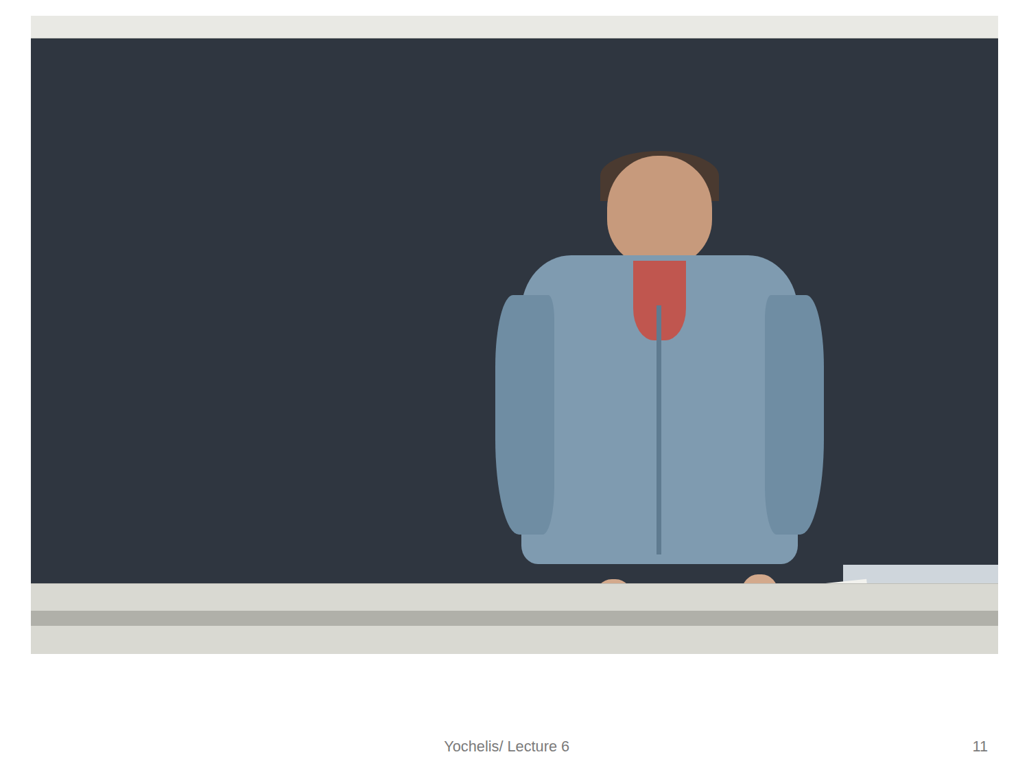Yochelis/ Lecture 6
11